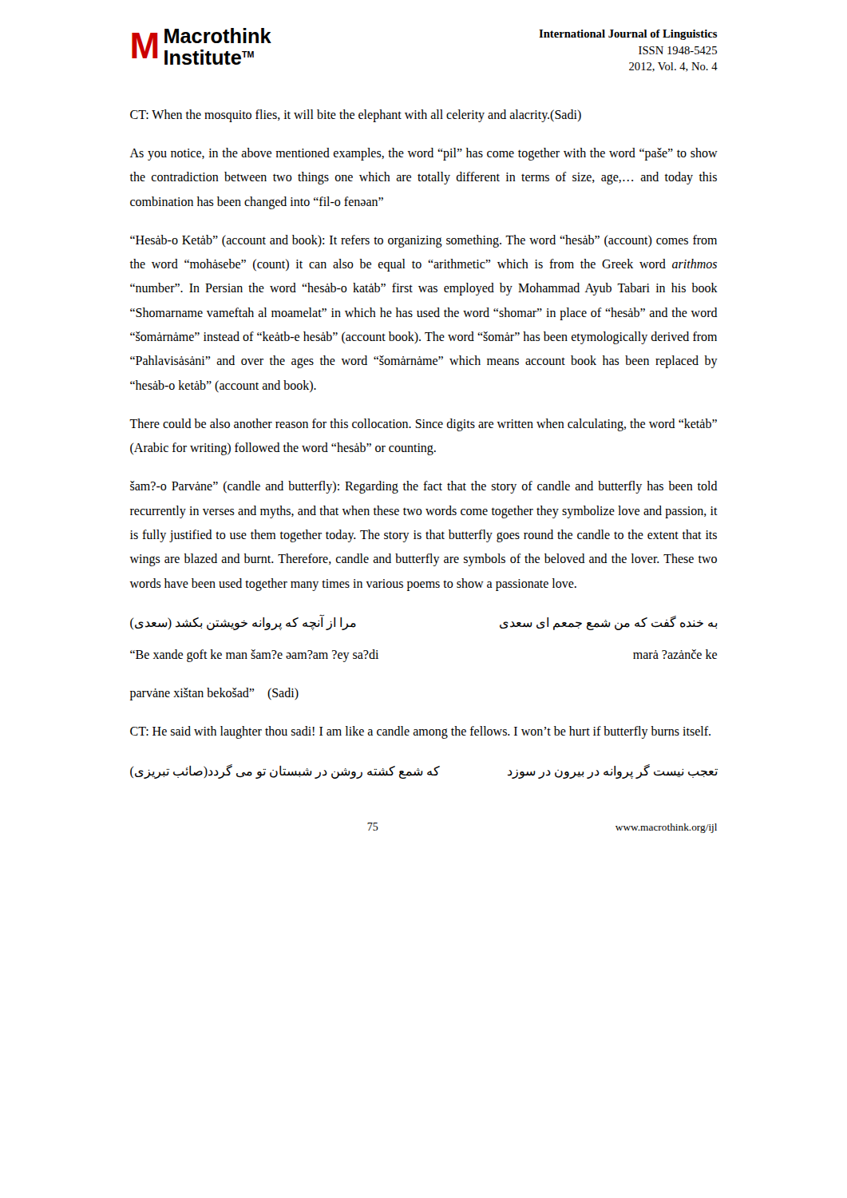M
Macrothink
InstituteTM
International Journal of Linguistics
ISSN 1948-5425
2012, Vol. 4, No. 4
CT: When the mosquito flies, it will bite the elephant with all celerity and alacrity.(Sadi)
As you notice, in the above mentioned examples, the word “pil” has come together with the word “paše” to show the contradiction between two things one which are totally different in terms of size, age,… and today this combination has been changed into “fil-o fenǝan”
“Hesȧb-o Ketȧb” (account and book): It refers to organizing something. The word “hesȧb” (account) comes from the word “mohȧsebe” (count) it can also be equal to “arithmetic” which is from the Greek word arithmos “number”. In Persian the word “hesȧb-o katȧb” first was employed by Mohammad Ayub Tabari in his book “Shomarname vameftah al moamelat” in which he has used the word “shomar” in place of “hesȧb” and the word “šomȧrnȧme” instead of “keȧtb-e hesȧb” (account book). The word “šomȧr” has been etymologically derived from “Pahlavisȧsȧni” and over the ages the word “šomȧrnȧme” which means account book has been replaced by “hesȧb-o ketȧb” (account and book).
There could be also another reason for this collocation. Since digits are written when calculating, the word “ketȧb” (Arabic for writing) followed the word “hesȧb” or counting.
šam?-o Parvȧne” (candle and butterfly): Regarding the fact that the story of candle and butterfly has been told recurrently in verses and myths, and that when these two words come together they symbolize love and passion, it is fully justified to use them together today. The story is that butterfly goes round the candle to the extent that its wings are blazed and burnt. Therefore, candle and butterfly are symbols of the beloved and the lover. These two words have been used together many times in various poems to show a passionate love.
به خنده گفت که من شمع جمعم ای سعدی مرا از آنچه که پروانه خویشتن بکشد (سعدی)
“Be xande goft ke man šam?e ǝam?am ?ey sa?di marȧ ?azȧnče ke
parvȧne xištan bekošad” (Sadi)
CT: He said with laughter thou sadi! I am like a candle among the fellows. I won’t be hurt if butterfly burns itself.
تعجب نیست گر پروانه در بیرون در سوزد که شمع کشته روشن در شبستان تو می گردد(صائب تبریزی)
75 www.macrothink.org/ijl